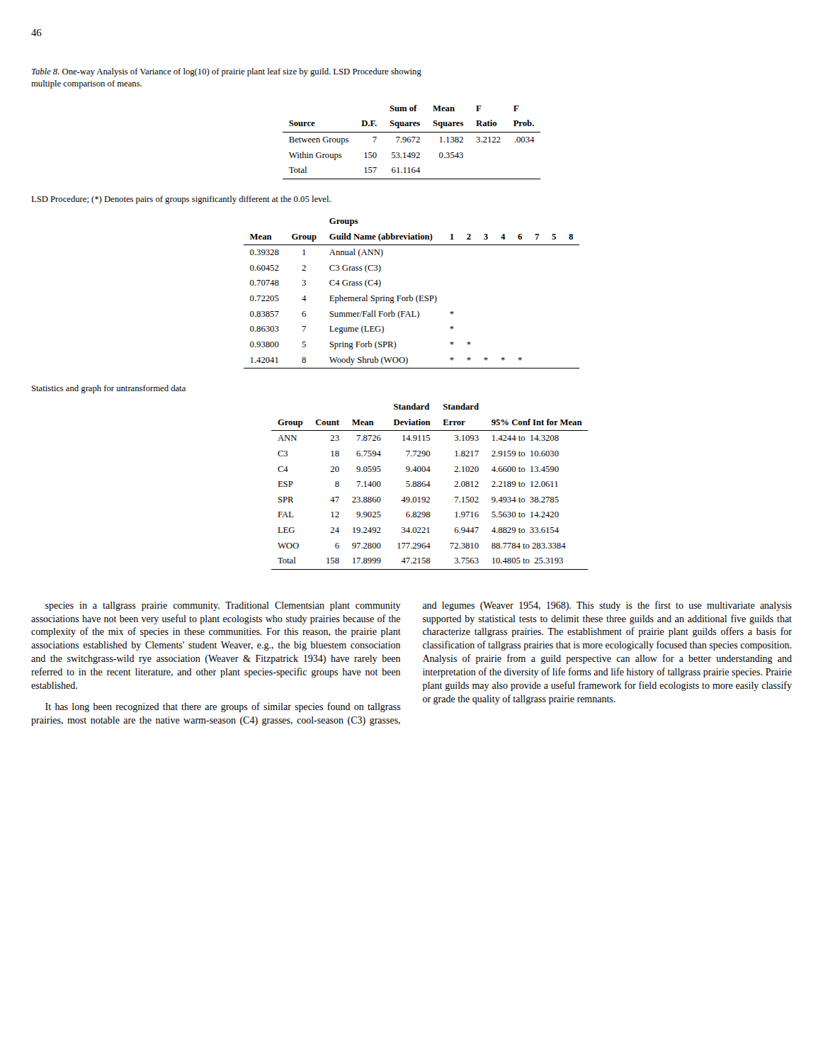46
Table 8. One-way Analysis of Variance of log(10) of prairie plant leaf size by guild. LSD Procedure showing multiple comparison of means.
| | | Sum of | Mean | F | F |
| --- | --- | --- | --- | --- | --- |
| Source | D.F. | Squares | Squares | Ratio | Prob. |
| Between Groups | 7 | 7.9672 | 1.1382 | 3.2122 | .0034 |
| Within Groups | 150 | 53.1492 | 0.3543 | | |
| Total | 157 | 61.1164 | | | |
LSD Procedure; (*) Denotes pairs of groups significantly different at the 0.05 level.
| | | Groups | | | | | | | | |
| --- | --- | --- | --- | --- | --- | --- | --- | --- | --- | --- |
| Mean | Group | Guild Name (abbreviation) | 1 | 2 | 3 | 4 | 6 | 7 | 5 | 8 |
| 0.39328 | 1 | Annual (ANN) | | | | | | | | |
| 0.60452 | 2 | C3 Grass (C3) | | | | | | | | |
| 0.70748 | 3 | C4 Grass (C4) | | | | | | | | |
| 0.72205 | 4 | Ephemeral Spring Forb (ESP) | | | | | | | | |
| 0.83857 | 6 | Summer/Fall Forb (FAL) | * | | | | | | | |
| 0.86303 | 7 | Legume (LEG) | * | | | | | | | |
| 0.93800 | 5 | Spring Forb (SPR) | * | * | | | | | | |
| 1.42041 | 8 | Woody Shrub (WOO) | * | * | * | * | * | | | |
Statistics and graph for untransformed data
| | | | Standard | Standard | |
| --- | --- | --- | --- | --- | --- |
| Group | Count | Mean | Deviation | Error | 95% Conf Int for Mean |
| ANN | 23 | 7.8726 | 14.9115 | 3.1093 | 1.4244 to 14.3208 |
| C3 | 18 | 6.7594 | 7.7290 | 1.8217 | 2.9159 to 10.6030 |
| C4 | 20 | 9.0595 | 9.4004 | 2.1020 | 4.6600 to 13.4590 |
| ESP | 8 | 7.1400 | 5.8864 | 2.0812 | 2.2189 to 12.0611 |
| SPR | 47 | 23.8860 | 49.0192 | 7.1502 | 9.4934 to 38.2785 |
| FAL | 12 | 9.9025 | 6.8298 | 1.9716 | 5.5630 to 14.2420 |
| LEG | 24 | 19.2492 | 34.0221 | 6.9447 | 4.8829 to 33.6154 |
| WOO | 6 | 97.2800 | 177.2964 | 72.3810 | 88.7784 to 283.3384 |
| Total | 158 | 17.8999 | 47.2158 | 3.7563 | 10.4805 to 25.3193 |
species in a tallgrass prairie community. Traditional Clementsian plant community associations have not been very useful to plant ecologists who study prairies because of the complexity of the mix of species in these communities. For this reason, the prairie plant associations established by Clements' student Weaver, e.g., the big bluestem consociation and the switchgrass-wild rye association (Weaver & Fitzpatrick 1934) have rarely been referred to in the recent literature, and other plant species-specific groups have not been established.
It has long been recognized that there are groups of similar species found on tallgrass prairies, most notable are the native warm-season (C4) grasses, cool-season (C3) grasses, and legumes (Weaver 1954, 1968). This study is the first to use multivariate analysis supported by statistical tests to delimit these three guilds and an additional five guilds that characterize tallgrass prairies. The establishment of prairie plant guilds offers a basis for classification of tallgrass prairies that is more ecologically focused than species composition. Analysis of prairie from a guild perspective can allow for a better understanding and interpretation of the diversity of life forms and life history of tallgrass prairie species. Prairie plant guilds may also provide a useful framework for field ecologists to more easily classify or grade the quality of tallgrass prairie remnants.